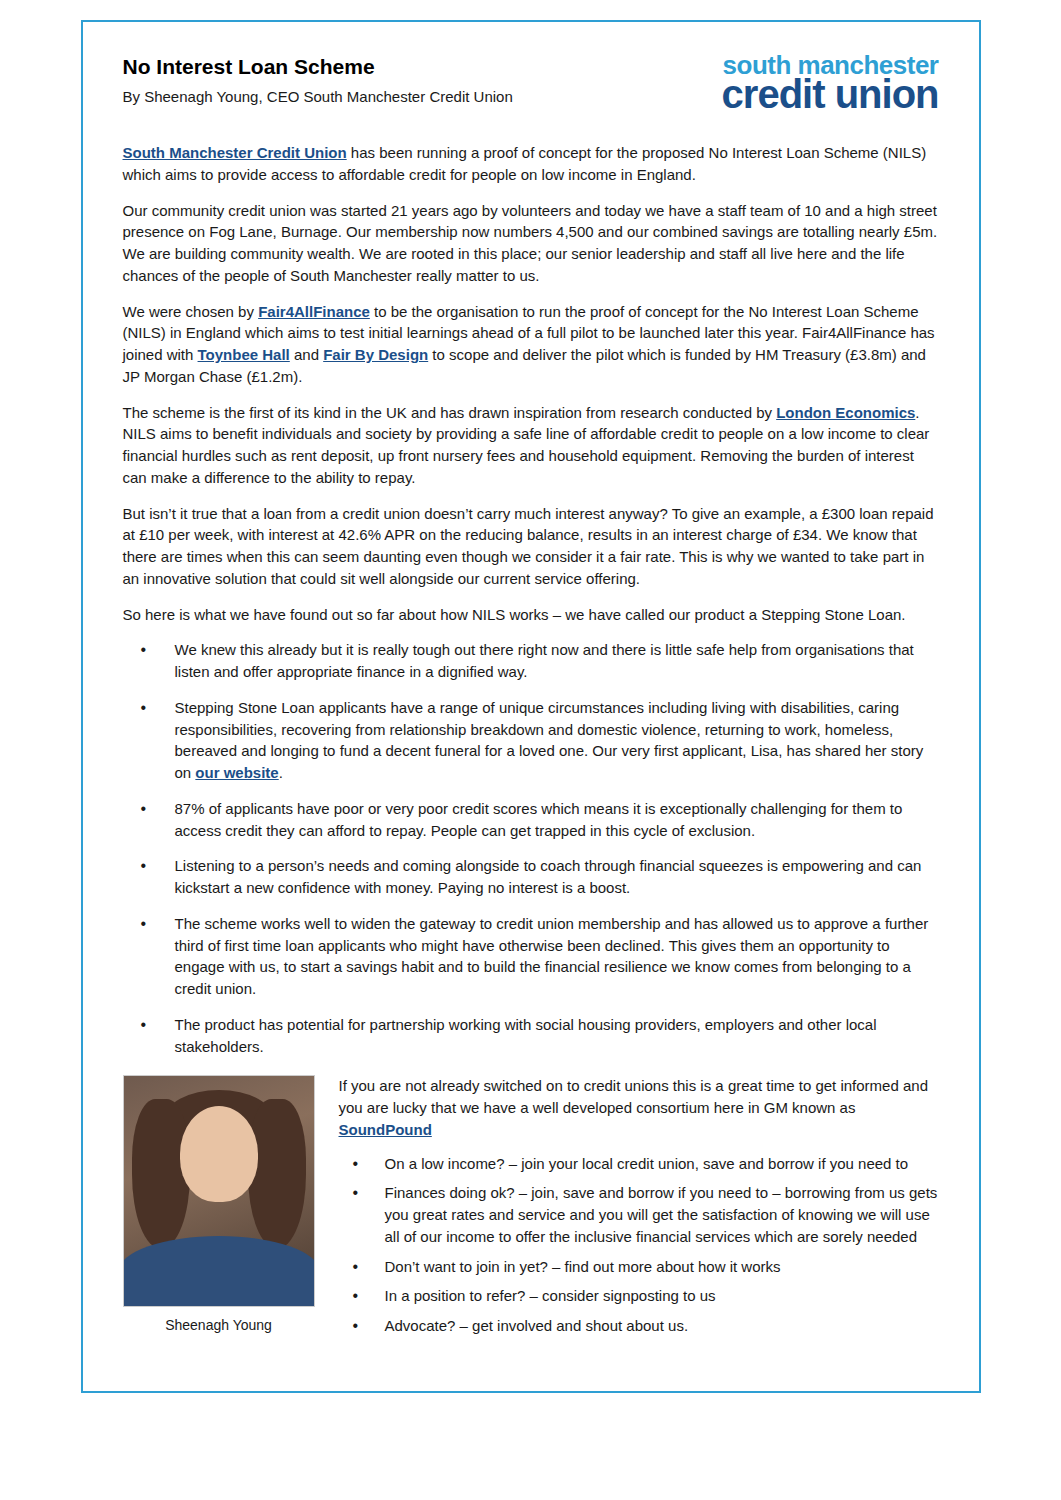No Interest Loan Scheme
By Sheenagh Young, CEO South Manchester Credit Union
south manchester credit union
South Manchester Credit Union has been running a proof of concept for the proposed No Interest Loan Scheme (NILS) which aims to provide access to affordable credit for people on low income in England.
Our community credit union was started 21 years ago by volunteers and today we have a staff team of 10 and a high street presence on Fog Lane, Burnage. Our membership now numbers 4,500 and our combined savings are totalling nearly £5m. We are building community wealth. We are rooted in this place; our senior leadership and staff all live here and the life chances of the people of South Manchester really matter to us.
We were chosen by Fair4AllFinance to be the organisation to run the proof of concept for the No Interest Loan Scheme (NILS) in England which aims to test initial learnings ahead of a full pilot to be launched later this year. Fair4AllFinance has joined with Toynbee Hall and Fair By Design to scope and deliver the pilot which is funded by HM Treasury (£3.8m) and JP Morgan Chase (£1.2m).
The scheme is the first of its kind in the UK and has drawn inspiration from research conducted by London Economics. NILS aims to benefit individuals and society by providing a safe line of affordable credit to people on a low income to clear financial hurdles such as rent deposit, up front nursery fees and household equipment. Removing the burden of interest can make a difference to the ability to repay.
But isn’t it true that a loan from a credit union doesn’t carry much interest anyway? To give an example, a £300 loan repaid at £10 per week, with interest at 42.6% APR on the reducing balance, results in an interest charge of £34. We know that there are times when this can seem daunting even though we consider it a fair rate. This is why we wanted to take part in an innovative solution that could sit well alongside our current service offering.
So here is what we have found out so far about how NILS works – we have called our product a Stepping Stone Loan.
We knew this already but it is really tough out there right now and there is little safe help from organisations that listen and offer appropriate finance in a dignified way.
Stepping Stone Loan applicants have a range of unique circumstances including living with disabilities, caring responsibilities, recovering from relationship breakdown and domestic violence, returning to work, homeless, bereaved and longing to fund a decent funeral for a loved one. Our very first applicant, Lisa, has shared her story on our website.
87% of applicants have poor or very poor credit scores which means it is exceptionally challenging for them to access credit they can afford to repay. People can get trapped in this cycle of exclusion.
Listening to a person’s needs and coming alongside to coach through financial squeezes is empowering and can kickstart a new confidence with money. Paying no interest is a boost.
The scheme works well to widen the gateway to credit union membership and has allowed us to approve a further third of first time loan applicants who might have otherwise been declined. This gives them an opportunity to engage with us, to start a savings habit and to build the financial resilience we know comes from belonging to a credit union.
The product has potential for partnership working with social housing providers, employers and other local stakeholders.
Sheenagh Young
If you are not already switched on to credit unions this is a great time to get informed and you are lucky that we have a well developed consortium here in GM known as SoundPound
On a low income? – join your local credit union, save and borrow if you need to
Finances doing ok? – join, save and borrow if you need to – borrowing from us gets you great rates and service and you will get the satisfaction of knowing we will use all of our income to offer the inclusive financial services which are sorely needed
Don’t want to join in yet? – find out more about how it works
In a position to refer? – consider signposting to us
Advocate? – get involved and shout about us.